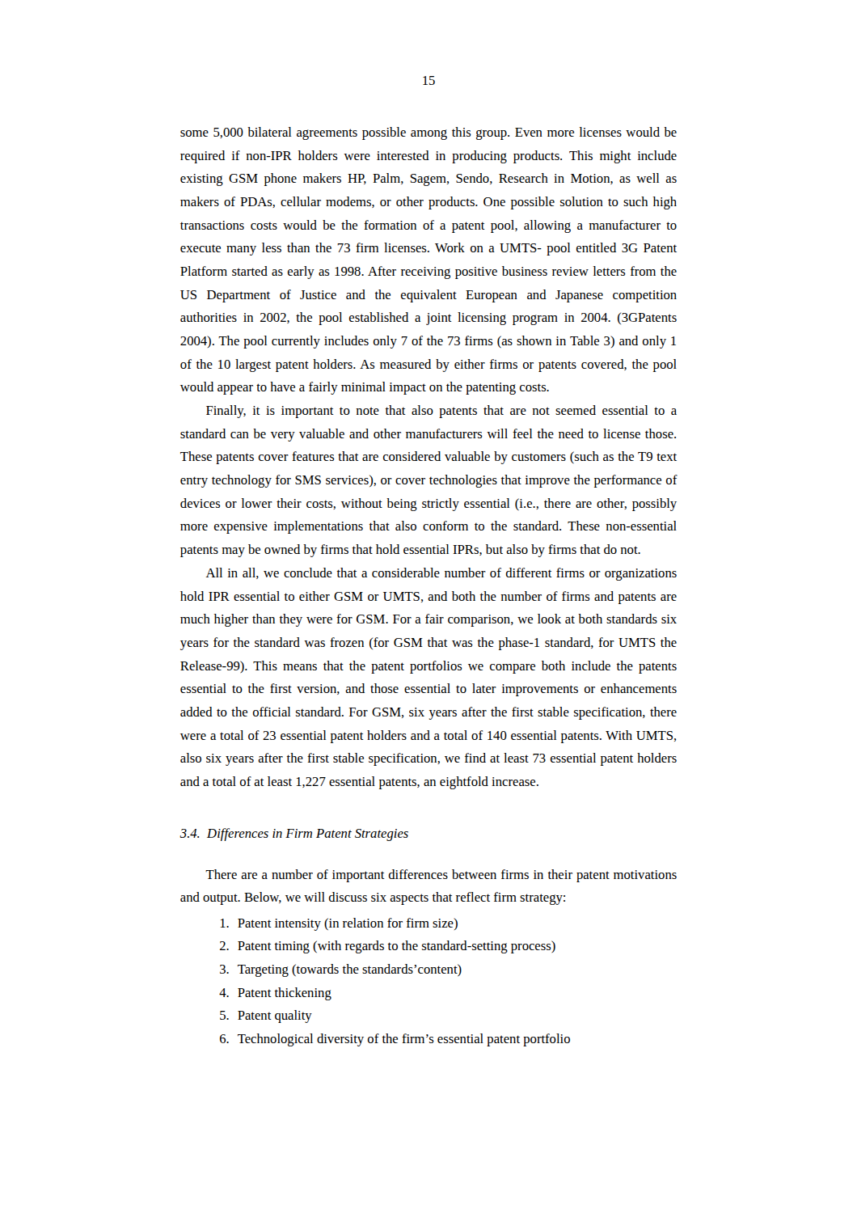15
some 5,000 bilateral agreements possible among this group. Even more licenses would be required if non-IPR holders were interested in producing products. This might include existing GSM phone makers HP, Palm, Sagem, Sendo, Research in Motion, as well as makers of PDAs, cellular modems, or other products. One possible solution to such high transactions costs would be the formation of a patent pool, allowing a manufacturer to execute many less than the 73 firm licenses. Work on a UMTS- pool entitled 3G Patent Platform started as early as 1998. After receiving positive business review letters from the US Department of Justice and the equivalent European and Japanese competition authorities in 2002, the pool established a joint licensing program in 2004. (3GPatents 2004). The pool currently includes only 7 of the 73 firms (as shown in Table 3) and only 1 of the 10 largest patent holders. As measured by either firms or patents covered, the pool would appear to have a fairly minimal impact on the patenting costs.
Finally, it is important to note that also patents that are not seemed essential to a standard can be very valuable and other manufacturers will feel the need to license those. These patents cover features that are considered valuable by customers (such as the T9 text entry technology for SMS services), or cover technologies that improve the performance of devices or lower their costs, without being strictly essential (i.e., there are other, possibly more expensive implementations that also conform to the standard. These non-essential patents may be owned by firms that hold essential IPRs, but also by firms that do not.
All in all, we conclude that a considerable number of different firms or organizations hold IPR essential to either GSM or UMTS, and both the number of firms and patents are much higher than they were for GSM. For a fair comparison, we look at both standards six years for the standard was frozen (for GSM that was the phase-1 standard, for UMTS the Release-99). This means that the patent portfolios we compare both include the patents essential to the first version, and those essential to later improvements or enhancements added to the official standard. For GSM, six years after the first stable specification, there were a total of 23 essential patent holders and a total of 140 essential patents. With UMTS, also six years after the first stable specification, we find at least 73 essential patent holders and a total of at least 1,227 essential patents, an eightfold increase.
3.4. Differences in Firm Patent Strategies
There are a number of important differences between firms in their patent motivations and output. Below, we will discuss six aspects that reflect firm strategy:
Patent intensity (in relation for firm size)
Patent timing (with regards to the standard-setting process)
Targeting (towards the standards’content)
Patent thickening
Patent quality
Technological diversity of the firm’s essential patent portfolio